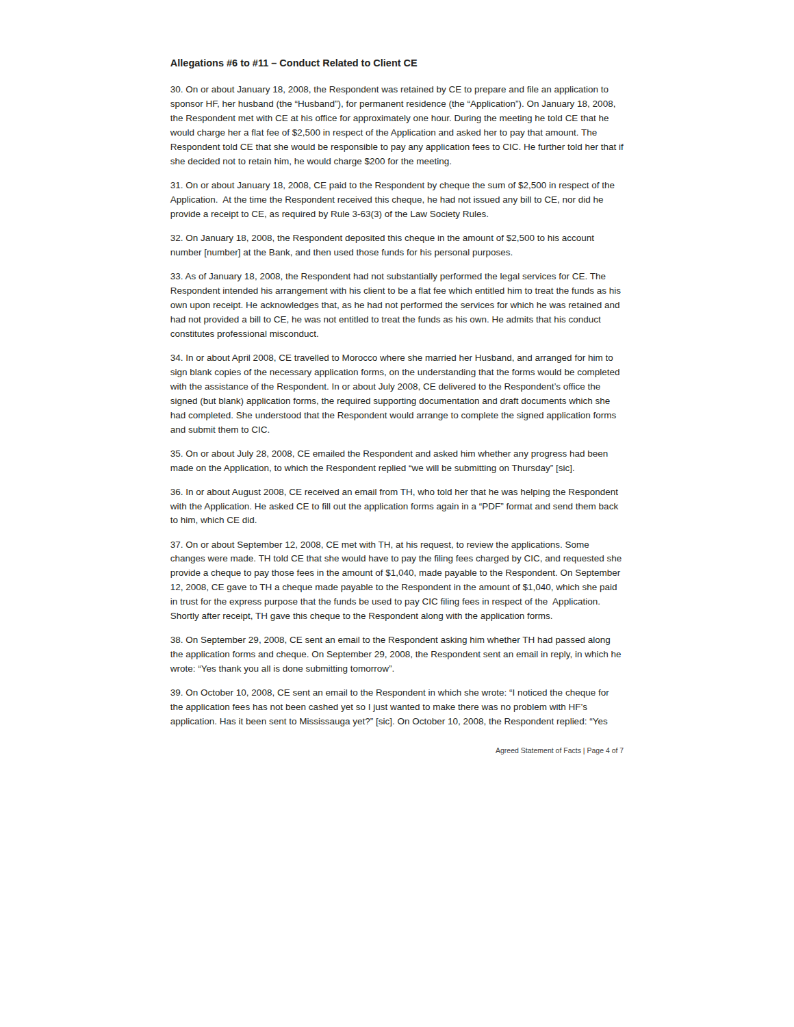Allegations #6 to #11 – Conduct Related to Client CE
30. On or about January 18, 2008, the Respondent was retained by CE to prepare and file an application to sponsor HF, her husband (the “Husband”), for permanent residence (the “Application”). On January 18, 2008, the Respondent met with CE at his office for approximately one hour. During the meeting he told CE that he would charge her a flat fee of $2,500 in respect of the Application and asked her to pay that amount. The Respondent told CE that she would be responsible to pay any application fees to CIC. He further told her that if she decided not to retain him, he would charge $200 for the meeting.
31. On or about January 18, 2008, CE paid to the Respondent by cheque the sum of $2,500 in respect of the Application. At the time the Respondent received this cheque, he had not issued any bill to CE, nor did he provide a receipt to CE, as required by Rule 3-63(3) of the Law Society Rules.
32. On January 18, 2008, the Respondent deposited this cheque in the amount of $2,500 to his account number [number] at the Bank, and then used those funds for his personal purposes.
33. As of January 18, 2008, the Respondent had not substantially performed the legal services for CE. The Respondent intended his arrangement with his client to be a flat fee which entitled him to treat the funds as his own upon receipt. He acknowledges that, as he had not performed the services for which he was retained and had not provided a bill to CE, he was not entitled to treat the funds as his own. He admits that his conduct constitutes professional misconduct.
34. In or about April 2008, CE travelled to Morocco where she married her Husband, and arranged for him to sign blank copies of the necessary application forms, on the understanding that the forms would be completed with the assistance of the Respondent. In or about July 2008, CE delivered to the Respondent’s office the signed (but blank) application forms, the required supporting documentation and draft documents which she had completed. She understood that the Respondent would arrange to complete the signed application forms and submit them to CIC.
35. On or about July 28, 2008, CE emailed the Respondent and asked him whether any progress had been made on the Application, to which the Respondent replied “we will be submitting on Thursday” [sic].
36. In or about August 2008, CE received an email from TH, who told her that he was helping the Respondent with the Application. He asked CE to fill out the application forms again in a “PDF” format and send them back to him, which CE did.
37. On or about September 12, 2008, CE met with TH, at his request, to review the applications. Some changes were made. TH told CE that she would have to pay the filing fees charged by CIC, and requested she provide a cheque to pay those fees in the amount of $1,040, made payable to the Respondent. On September 12, 2008, CE gave to TH a cheque made payable to the Respondent in the amount of $1,040, which she paid in trust for the express purpose that the funds be used to pay CIC filing fees in respect of the Application. Shortly after receipt, TH gave this cheque to the Respondent along with the application forms.
38. On September 29, 2008, CE sent an email to the Respondent asking him whether TH had passed along the application forms and cheque. On September 29, 2008, the Respondent sent an email in reply, in which he wrote: “Yes thank you all is done submitting tomorrow”.
39. On October 10, 2008, CE sent an email to the Respondent in which she wrote: “I noticed the cheque for the application fees has not been cashed yet so I just wanted to make there was no problem with HF’s application. Has it been sent to Mississauga yet?” [sic]. On October 10, 2008, the Respondent replied: “Yes
Agreed Statement of Facts | Page 4 of 7